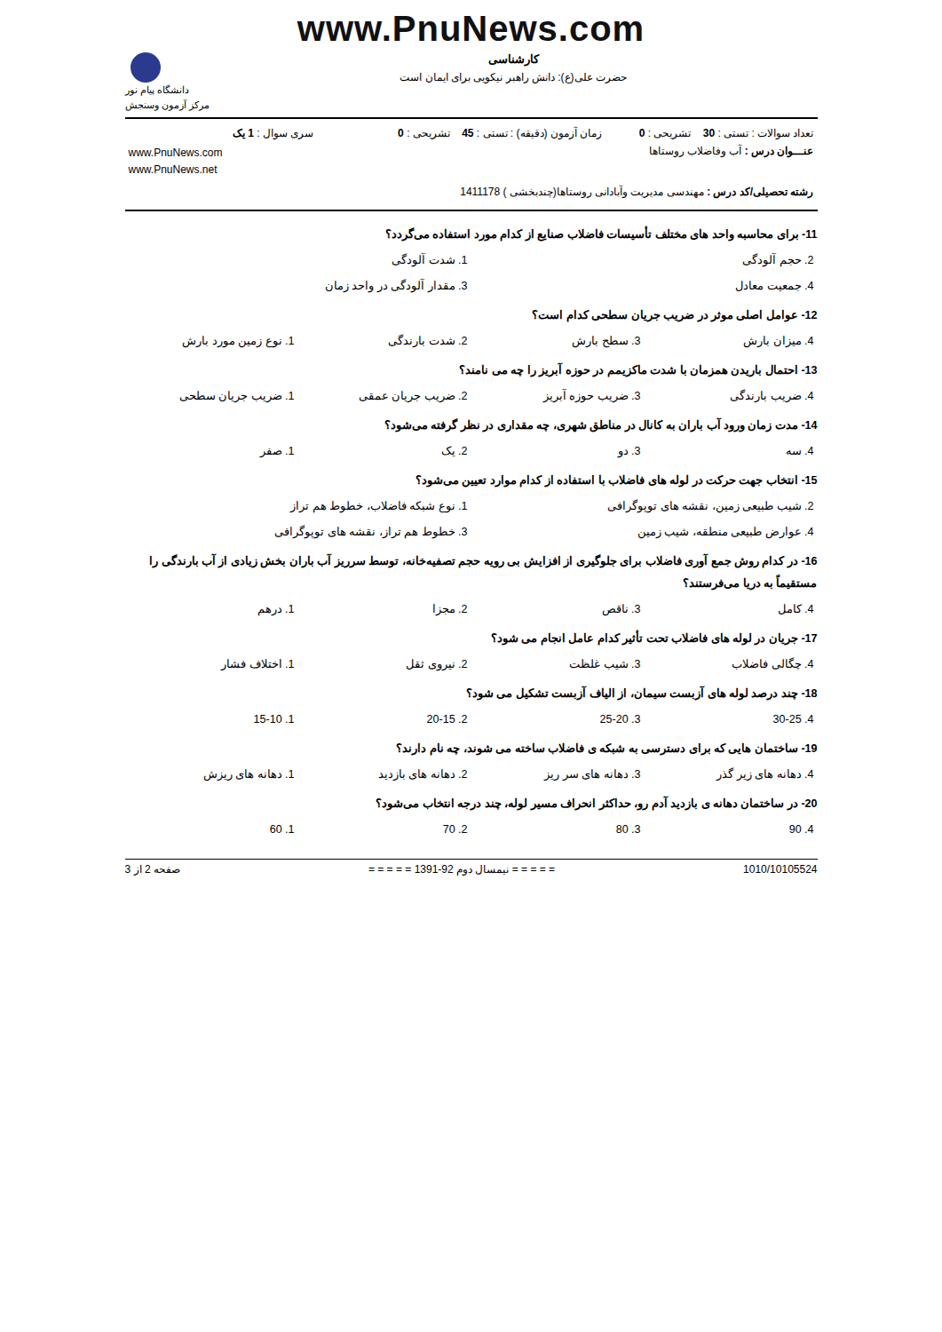www.PnuNews.com
کارشناسی
حضرت علی(ع): دانش راهبر نیکویی برای ایمان است
دانشگاه پیام نور
مرکز آزمون وسنجش
| تعداد سوالات : تستی : 30 تشریحی : 0 | زمان آزمون (دقیقه) : تستی : 45 تشریحی : 0 | سری سوال : 1 یک |
| عنـــوان درس : آب وفاضلاب روستاها | www.PnuNews.com www.PnuNews.net |
| رشته تحصیلی/کد درس : مهندسی مدیریت وآبادانی روستاها(چندبخشی ) 1411178 |
11- برای محاسبه واحد های مختلف تأسیسات فاضلاب صنایع از کدام مورد استفاده می‌گردد؟
| 2. حجم آلودگی | 1. شدت آلودگی |
| 4. جمعیت معادل | 3. مقدار آلودگی در واحد زمان |
12- عوامل اصلی موثر در ضریب جریان سطحی کدام است؟
| 4. میزان بارش | 3. سطح بارش | 2. شدت بارندگی | 1. نوع زمین مورد بارش |
13- احتمال باریدن همزمان با شدت ماکزیمم در حوزه آبریز را چه می نامند؟
| 4. ضریب بارندگی | 3. ضریب حوزه آبریز | 2. ضریب جریان عمقی | 1. ضریب جریان سطحی |
14- مدت زمان ورود آب باران به کانال در مناطق شهری، چه مقداری در نظر گرفته می‌شود؟
| 4. سه | 3. دو | 2. یک | 1. صفر |
15- انتخاب جهت حرکت در لوله های فاضلاب با استفاده از کدام موارد تعیین می‌شود؟
| 2. شیب طبیعی زمین، نقشه های توپوگرافی | 1. نوع شبکه فاضلاب، خطوط هم تراز |
| 4. عوارض طبیعی منطقه، شیب زمین | 3. خطوط هم تراز، نقشه های توپوگرافی |
16- در کدام روش جمع آوری فاضلاب برای جلوگیری از افزایش بی رویه حجم تصفیه‌خانه، توسط سرریز آب باران بخش زیادی از آب بارندگی را مستقیماً به دریا می‌فرستند؟
| 4. کامل | 3. ناقص | 2. مجزا | 1. درهم |
17- جریان در لوله های فاضلاب تحت تأثیر کدام عامل انجام می شود؟
| 4. چگالی فاضلاب | 3. شیب غلظت | 2. نیروی ثقل | 1. اختلاف فشار |
18- چند درصد لوله های آزبست سیمان، از الیاف آزبست تشکیل می شود؟
| 4. 30-25 | 3. 25-20 | 2. 20-15 | 1. 15-10 |
19- ساختمان هایی که برای دسترسی به شبکه ی فاضلاب ساخته می شوند، چه نام دارند؟
| 4. دهانه های زیر گذر | 3. دهانه های سر ریز | 2. دهانه های بازدید | 1. دهانه های ریزش |
20- در ساختمان دهانه ی بازدید آدم رو، حداکثر انحراف مسیر لوله، چند درجه انتخاب می‌شود؟
| 4. 90 | 3. 80 | 2. 70 | 1. 60 |
1010/10105524
= = = = = نیمسال دوم 92-1391 = = = = =
صفحه 2 از 3